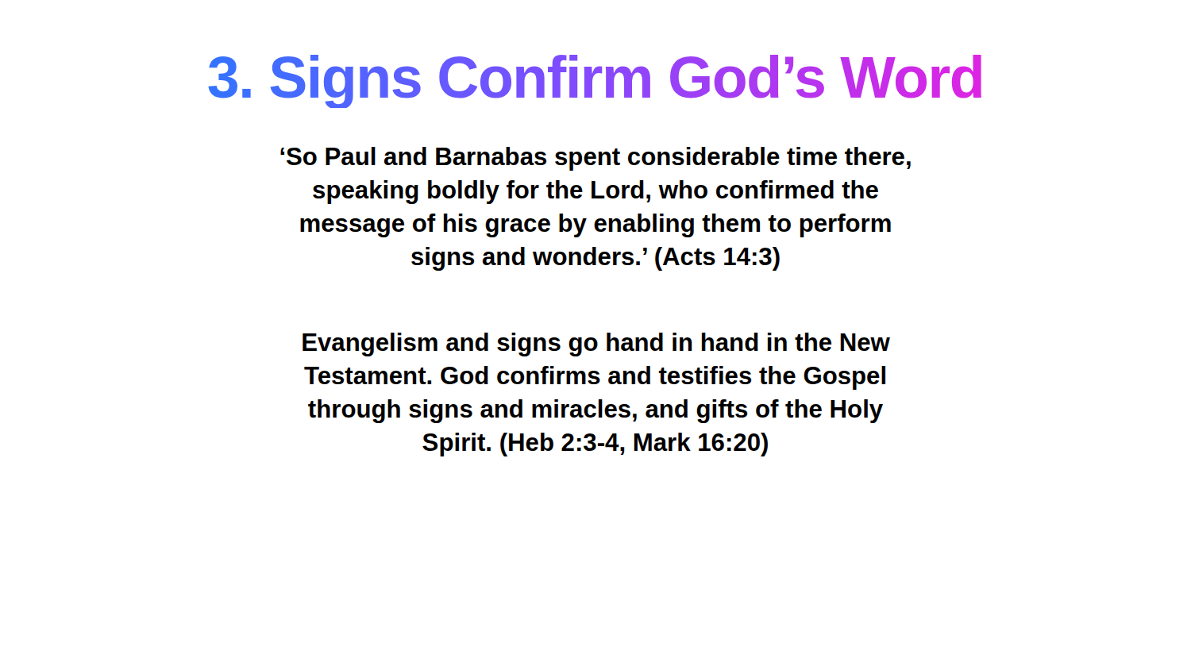3. Signs Confirm God’s Word
‘So Paul and Barnabas spent considerable time there, speaking boldly for the Lord, who confirmed the message of his grace by enabling them to perform signs and wonders.’ (Acts 14:3)
Evangelism and signs go hand in hand in the New Testament. God confirms and testifies the Gospel through signs and miracles, and gifts of the Holy Spirit. (Heb 2:3-4, Mark 16:20)